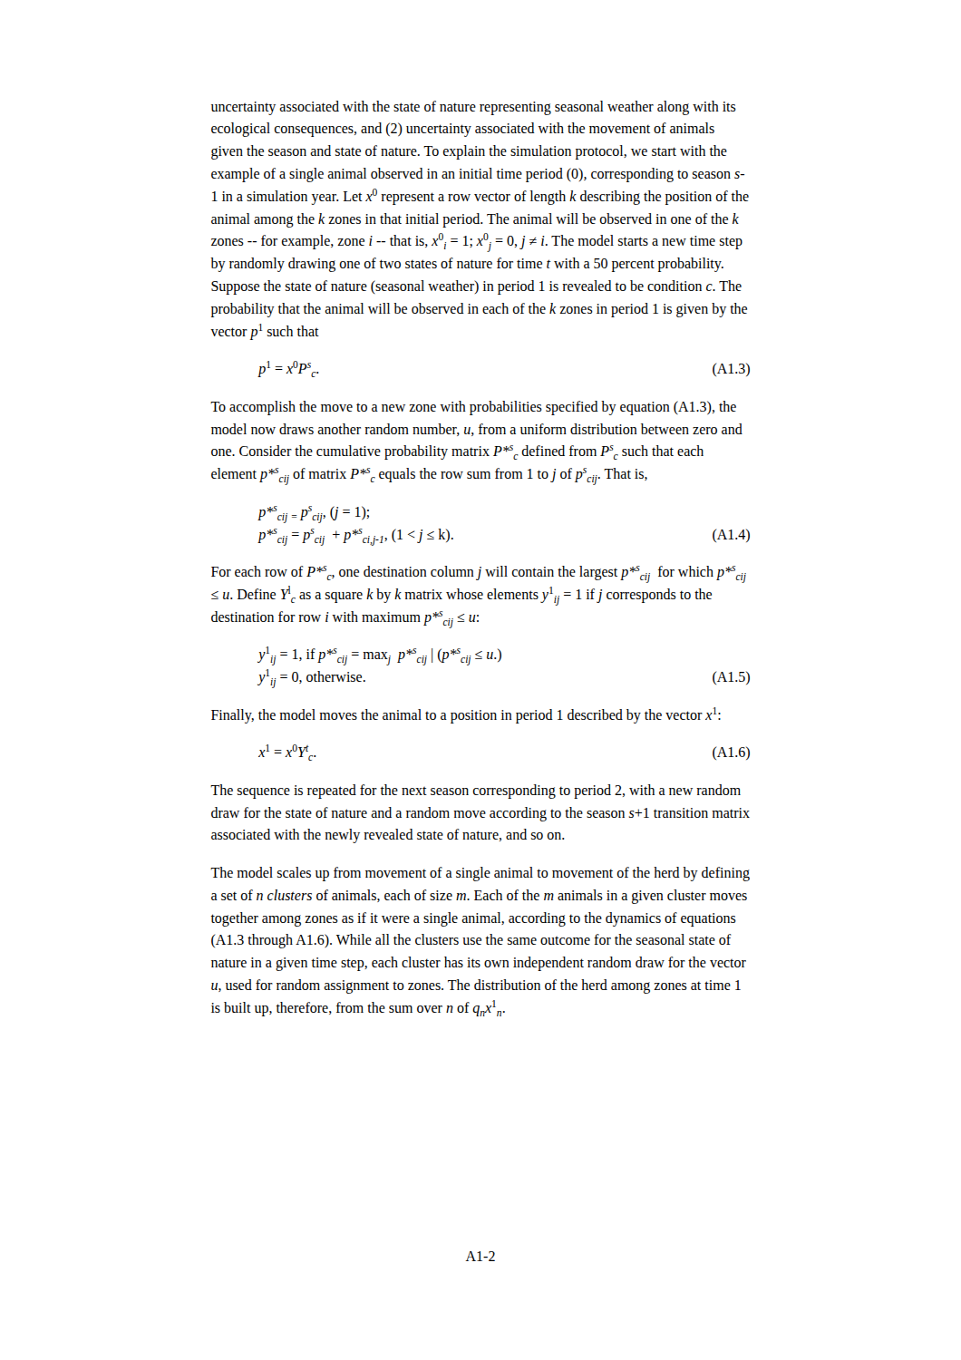uncertainty associated with the state of nature representing seasonal weather along with its ecological consequences, and (2) uncertainty associated with the movement of animals given the season and state of nature. To explain the simulation protocol, we start with the example of a single animal observed in an initial time period (0), corresponding to season s-1 in a simulation year. Let x0 represent a row vector of length k describing the position of the animal among the k zones in that initial period. The animal will be observed in one of the k zones -- for example, zone i -- that is, x0i = 1; x0j = 0, j ≠ i. The model starts a new time step by randomly drawing one of two states of nature for time t with a 50 percent probability. Suppose the state of nature (seasonal weather) in period 1 is revealed to be condition c. The probability that the animal will be observed in each of the k zones in period 1 is given by the vector p1 such that
p1 = x0Psc. (A1.3)
To accomplish the move to a new zone with probabilities specified by equation (A1.3), the model now draws another random number, u, from a uniform distribution between zero and one. Consider the cumulative probability matrix P*sc defined from Psc such that each element p*scij of matrix P*sc equals the row sum from 1 to j of pscij. That is,
p*scij = pscij, (j = 1); p*scij = pscij + p*sci,j-1, (1 < j ≤ k). (A1.4)
For each row of P*sc, one destination column j will contain the largest p*scij for which p*scij ≤ u. Define Ylc as a square k by k matrix whose elements y1ij = 1 if j corresponds to the destination for row i with maximum p*scij ≤ u:
y1ij = 1, if p*scij = maxj p*scij | (p*scij ≤ u.) y1ij = 0, otherwise. (A1.5)
Finally, the model moves the animal to a position in period 1 described by the vector x1:
x1 = x0Ytc. (A1.6)
The sequence is repeated for the next season corresponding to period 2, with a new random draw for the state of nature and a random move according to the season s+1 transition matrix associated with the newly revealed state of nature, and so on.
The model scales up from movement of a single animal to movement of the herd by defining a set of n clusters of animals, each of size m. Each of the m animals in a given cluster moves together among zones as if it were a single animal, according to the dynamics of equations (A1.3 through A1.6). While all the clusters use the same outcome for the seasonal state of nature in a given time step, each cluster has its own independent random draw for the vector u, used for random assignment to zones. The distribution of the herd among zones at time 1 is built up, therefore, from the sum over n of qnx1n.
A1-2